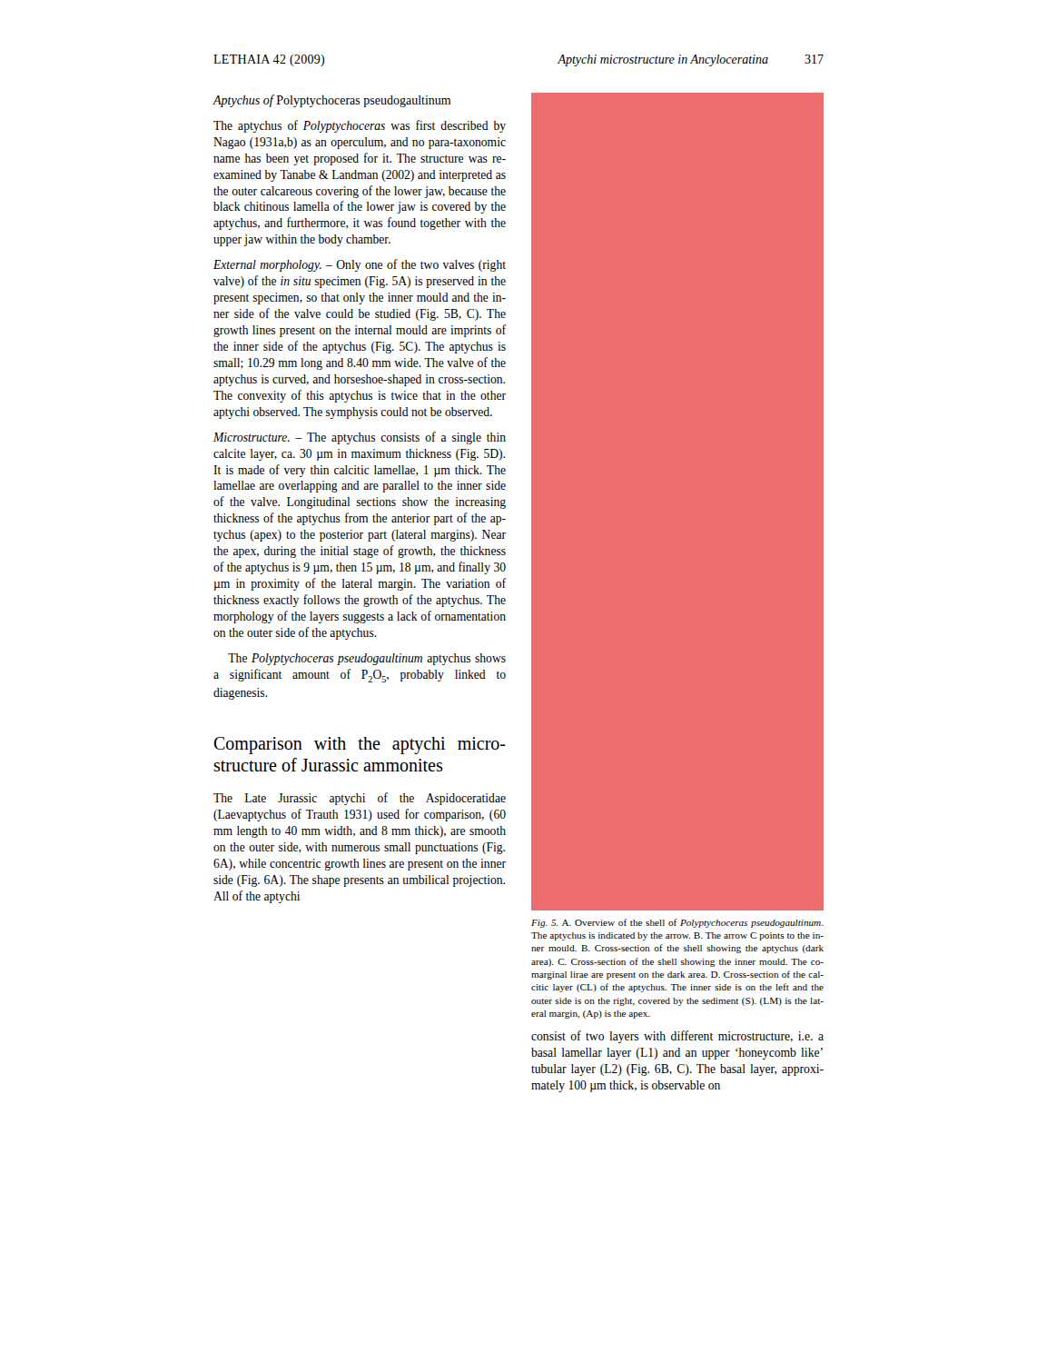LETHAIA 42 (2009)
Aptychi microstructure in Ancyloceratina
317
Aptychus of Polyptychoceras pseudogaultinum
The aptychus of Polyptychoceras was first described by Nagao (1931a,b) as an operculum, and no para-taxonomic name has been yet proposed for it. The structure was re-examined by Tanabe & Landman (2002) and interpreted as the outer calcareous covering of the lower jaw, because the black chitinous lamella of the lower jaw is covered by the aptychus, and furthermore, it was found together with the upper jaw within the body chamber.
External morphology. – Only one of the two valves (right valve) of the in situ specimen (Fig. 5A) is preserved in the present specimen, so that only the inner mould and the inner side of the valve could be studied (Fig. 5B, C). The growth lines present on the internal mould are imprints of the inner side of the aptychus (Fig. 5C). The aptychus is small; 10.29 mm long and 8.40 mm wide. The valve of the aptychus is curved, and horseshoe-shaped in cross-section. The convexity of this aptychus is twice that in the other aptychi observed. The symphysis could not be observed.
Microstructure. – The aptychus consists of a single thin calcite layer, ca. 30 µm in maximum thickness (Fig. 5D). It is made of very thin calcitic lamellae, 1 µm thick. The lamellae are overlapping and are parallel to the inner side of the valve. Longitudinal sections show the increasing thickness of the aptychus from the anterior part of the aptychus (apex) to the posterior part (lateral margins). Near the apex, during the initial stage of growth, the thickness of the aptychus is 9 µm, then 15 µm, 18 µm, and finally 30 µm in proximity of the lateral margin. The variation of thickness exactly follows the growth of the aptychus. The morphology of the layers suggests a lack of ornamentation on the outer side of the aptychus.
The Polyptychoceras pseudogaultinum aptychus shows a significant amount of P2 O5, probably linked to diagenesis.
Comparison with the aptychi microstructure of Jurassic ammonites
The Late Jurassic aptychi of the Aspidoceratidae (Laevaptychus of Trauth 1931) used for comparison, (60 mm length to 40 mm width, and 8 mm thick), are smooth on the outer side, with numerous small punctuations (Fig. 6A), while concentric growth lines are present on the inner side (Fig. 6A). The shape presents an umbilical projection. All of the aptychi
Fig. 5. A. Overview of the shell of Polyptychoceras pseudogaultinum. The aptychus is indicated by the arrow. B. The arrow C points to the inner mould. B. Cross-section of the shell showing the aptychus (dark area). C. Cross-section of the shell showing the inner mould. The co-marginal lirae are present on the dark area. D. Cross-section of the calcitic layer (CL) of the aptychus. The inner side is on the left and the outer side is on the right, covered by the sediment (S). (LM) is the lateral margin, (Ap) is the apex.
consist of two layers with different microstructure, i.e. a basal lamellar layer (L1) and an upper ‘honeycomb like’ tubular layer (L2) (Fig. 6B, C). The basal layer, approximately 100 µm thick, is observable on